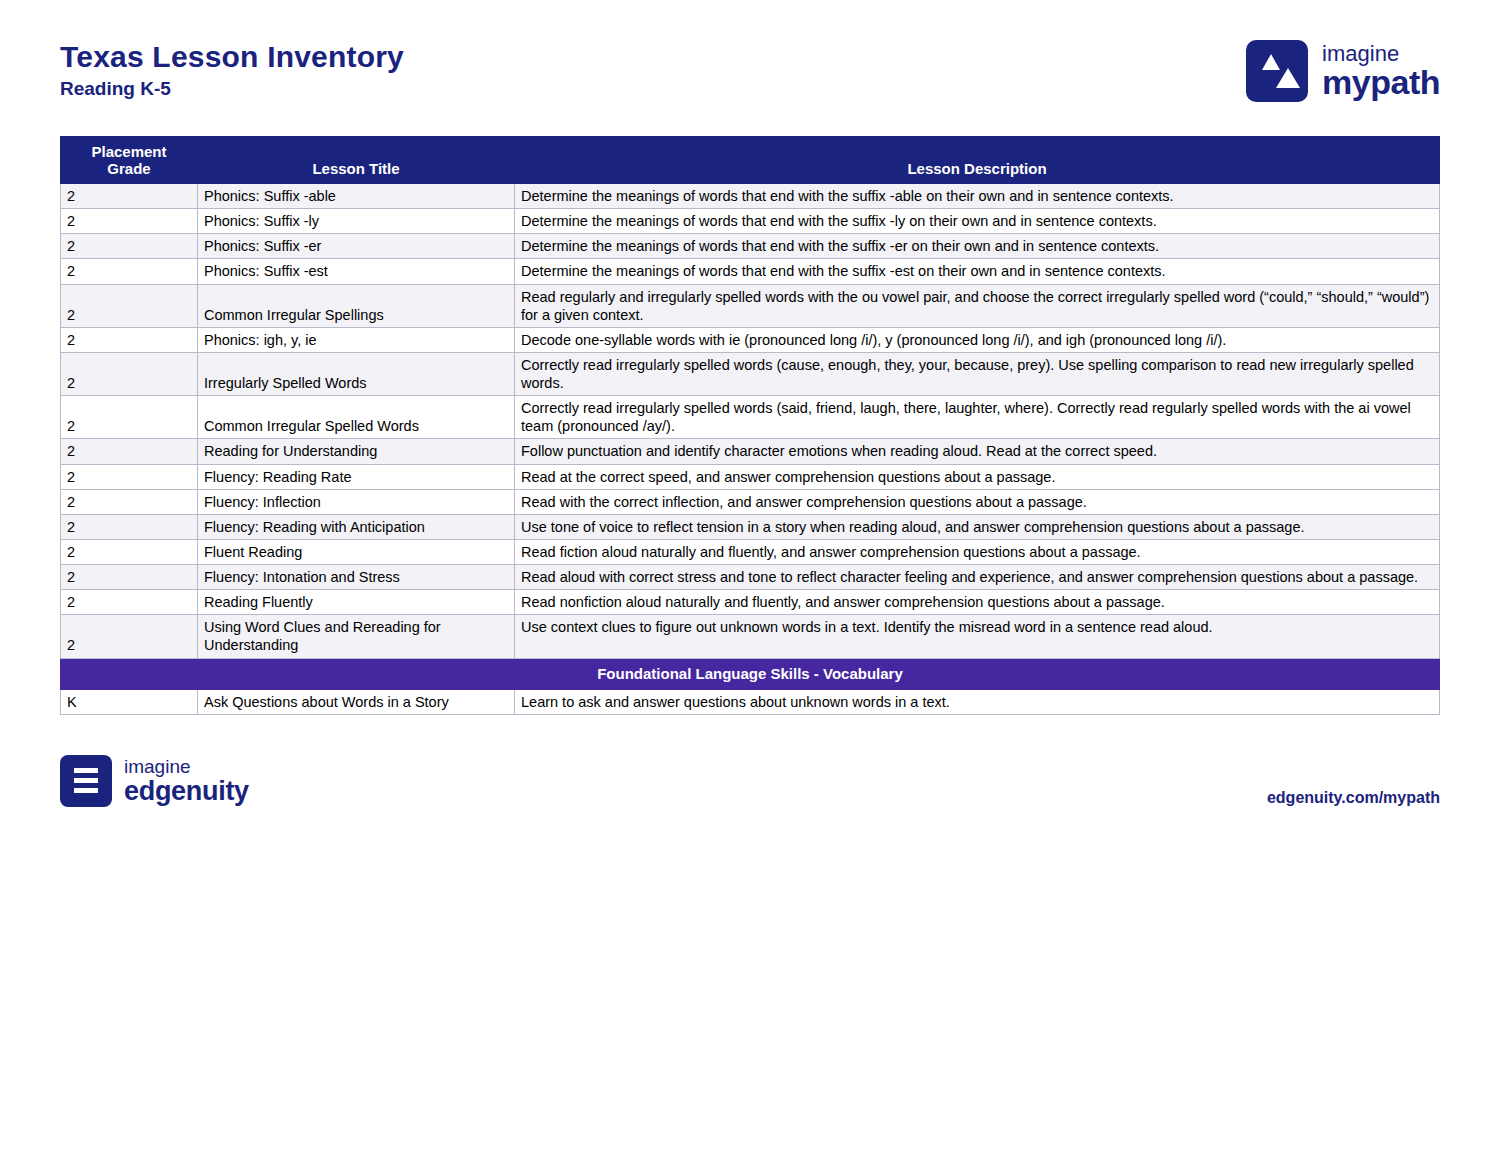Texas Lesson Inventory
Reading K-5
imagine
mypath
| Placement Grade | Lesson Title | Lesson Description |
| --- | --- | --- |
| 2 | Phonics: Suffix -able | Determine the meanings of words that end with the suffix -able on their own and in sentence contexts. |
| 2 | Phonics: Suffix -ly | Determine the meanings of words that end with the suffix -ly on their own and in sentence contexts. |
| 2 | Phonics: Suffix -er | Determine the meanings of words that end with the suffix -er on their own and in sentence contexts. |
| 2 | Phonics: Suffix -est | Determine the meanings of words that end with the suffix -est on their own and in sentence contexts. |
| 2 | Common Irregular Spellings | Read regularly and irregularly spelled words with the ou vowel pair, and choose the correct irregularly spelled word (“could,” “should,” “would”) for a given context. |
| 2 | Phonics: igh, y, ie | Decode one-syllable words with ie (pronounced long /i/), y (pronounced long /i/), and igh (pronounced long /i/). |
| 2 | Irregularly Spelled Words | Correctly read irregularly spelled words (cause, enough, they, your, because, prey). Use spelling comparison to read new irregularly spelled words. |
| 2 | Common Irregular Spelled Words | Correctly read irregularly spelled words (said, friend, laugh, there, laughter, where). Correctly read regularly spelled words with the ai vowel team (pronounced /ay/). |
| 2 | Reading for Understanding | Follow punctuation and identify character emotions when reading aloud. Read at the correct speed. |
| 2 | Fluency: Reading Rate | Read at the correct speed, and answer comprehension questions about a passage. |
| 2 | Fluency: Inflection | Read with the correct inflection, and answer comprehension questions about a passage. |
| 2 | Fluency: Reading with Anticipation | Use tone of voice to reflect tension in a story when reading aloud, and answer comprehension questions about a passage. |
| 2 | Fluent Reading | Read fiction aloud naturally and fluently, and answer comprehension questions about a passage. |
| 2 | Fluency: Intonation and Stress | Read aloud with correct stress and tone to reflect character feeling and experience, and answer comprehension questions about a passage. |
| 2 | Reading Fluently | Read nonfiction aloud naturally and fluently, and answer comprehension questions about a passage. |
| 2 | Using Word Clues and Rereading for Understanding | Use context clues to figure out unknown words in a text. Identify the misread word in a sentence read aloud. |
| Foundational Language Skills - Vocabulary |
| K | Ask Questions about Words in a Story | Learn to ask and answer questions about unknown words in a text. |
imagine
edgenuity
edgenuity.com/mypath